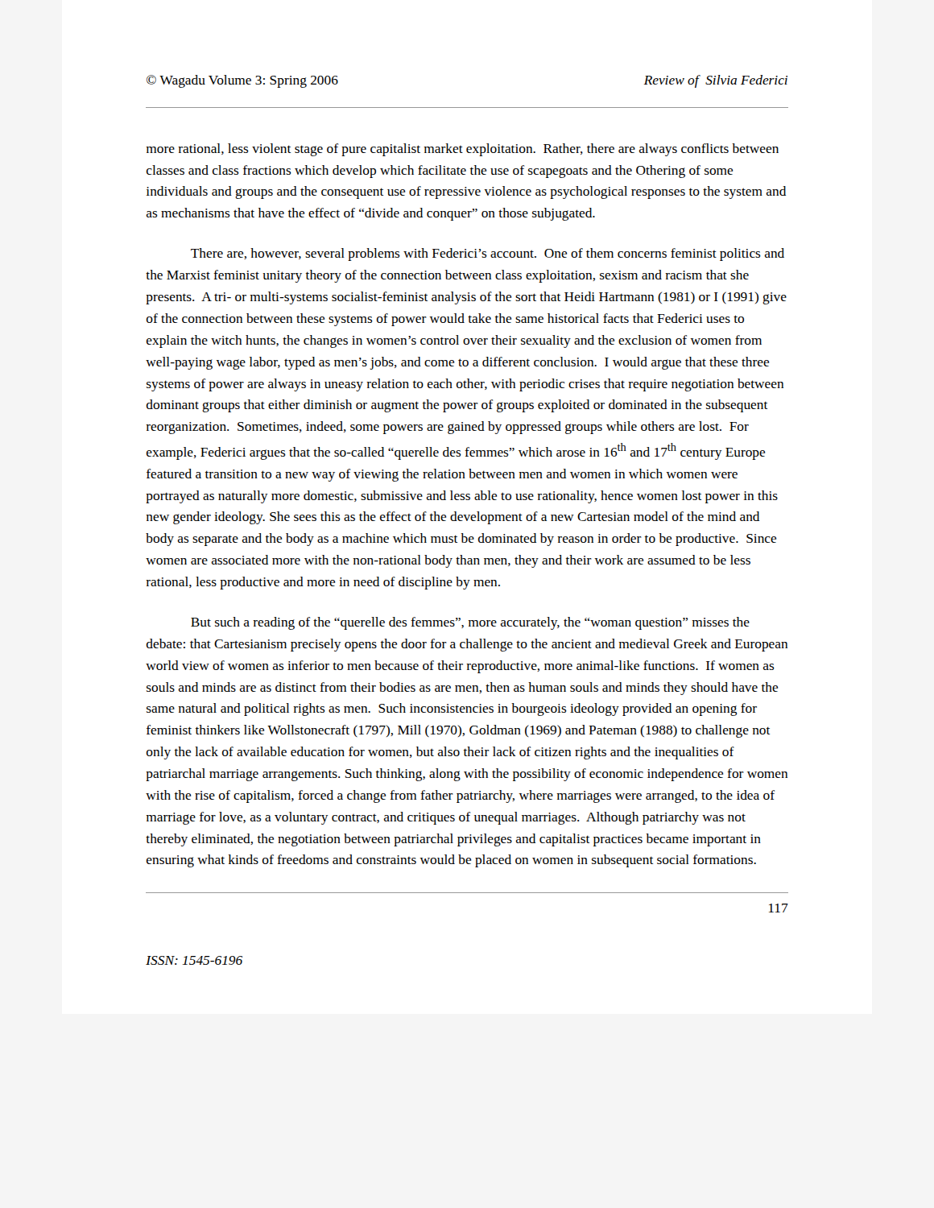© Wagadu Volume 3: Spring 2006 Review of Silvia Federici
more rational, less violent stage of pure capitalist market exploitation. Rather, there are always conflicts between classes and class fractions which develop which facilitate the use of scapegoats and the Othering of some individuals and groups and the consequent use of repressive violence as psychological responses to the system and as mechanisms that have the effect of “divide and conquer” on those subjugated.
There are, however, several problems with Federici’s account. One of them concerns feminist politics and the Marxist feminist unitary theory of the connection between class exploitation, sexism and racism that she presents. A tri- or multi-systems socialist-feminist analysis of the sort that Heidi Hartmann (1981) or I (1991) give of the connection between these systems of power would take the same historical facts that Federici uses to explain the witch hunts, the changes in women’s control over their sexuality and the exclusion of women from well-paying wage labor, typed as men’s jobs, and come to a different conclusion. I would argue that these three systems of power are always in uneasy relation to each other, with periodic crises that require negotiation between dominant groups that either diminish or augment the power of groups exploited or dominated in the subsequent reorganization. Sometimes, indeed, some powers are gained by oppressed groups while others are lost. For example, Federici argues that the so-called “querelle des femmes” which arose in 16th and 17th century Europe featured a transition to a new way of viewing the relation between men and women in which women were portrayed as naturally more domestic, submissive and less able to use rationality, hence women lost power in this new gender ideology. She sees this as the effect of the development of a new Cartesian model of the mind and body as separate and the body as a machine which must be dominated by reason in order to be productive. Since women are associated more with the non-rational body than men, they and their work are assumed to be less rational, less productive and more in need of discipline by men.
But such a reading of the “querelle des femmes”, more accurately, the “woman question” misses the debate: that Cartesianism precisely opens the door for a challenge to the ancient and medieval Greek and European world view of women as inferior to men because of their reproductive, more animal-like functions. If women as souls and minds are as distinct from their bodies as are men, then as human souls and minds they should have the same natural and political rights as men. Such inconsistencies in bourgeois ideology provided an opening for feminist thinkers like Wollstonecraft (1797), Mill (1970), Goldman (1969) and Pateman (1988) to challenge not only the lack of available education for women, but also their lack of citizen rights and the inequalities of patriarchal marriage arrangements. Such thinking, along with the possibility of economic independence for women with the rise of capitalism, forced a change from father patriarchy, where marriages were arranged, to the idea of marriage for love, as a voluntary contract, and critiques of unequal marriages. Although patriarchy was not thereby eliminated, the negotiation between patriarchal privileges and capitalist practices became important in ensuring what kinds of freedoms and constraints would be placed on women in subsequent social formations.
117
ISSN: 1545-6196